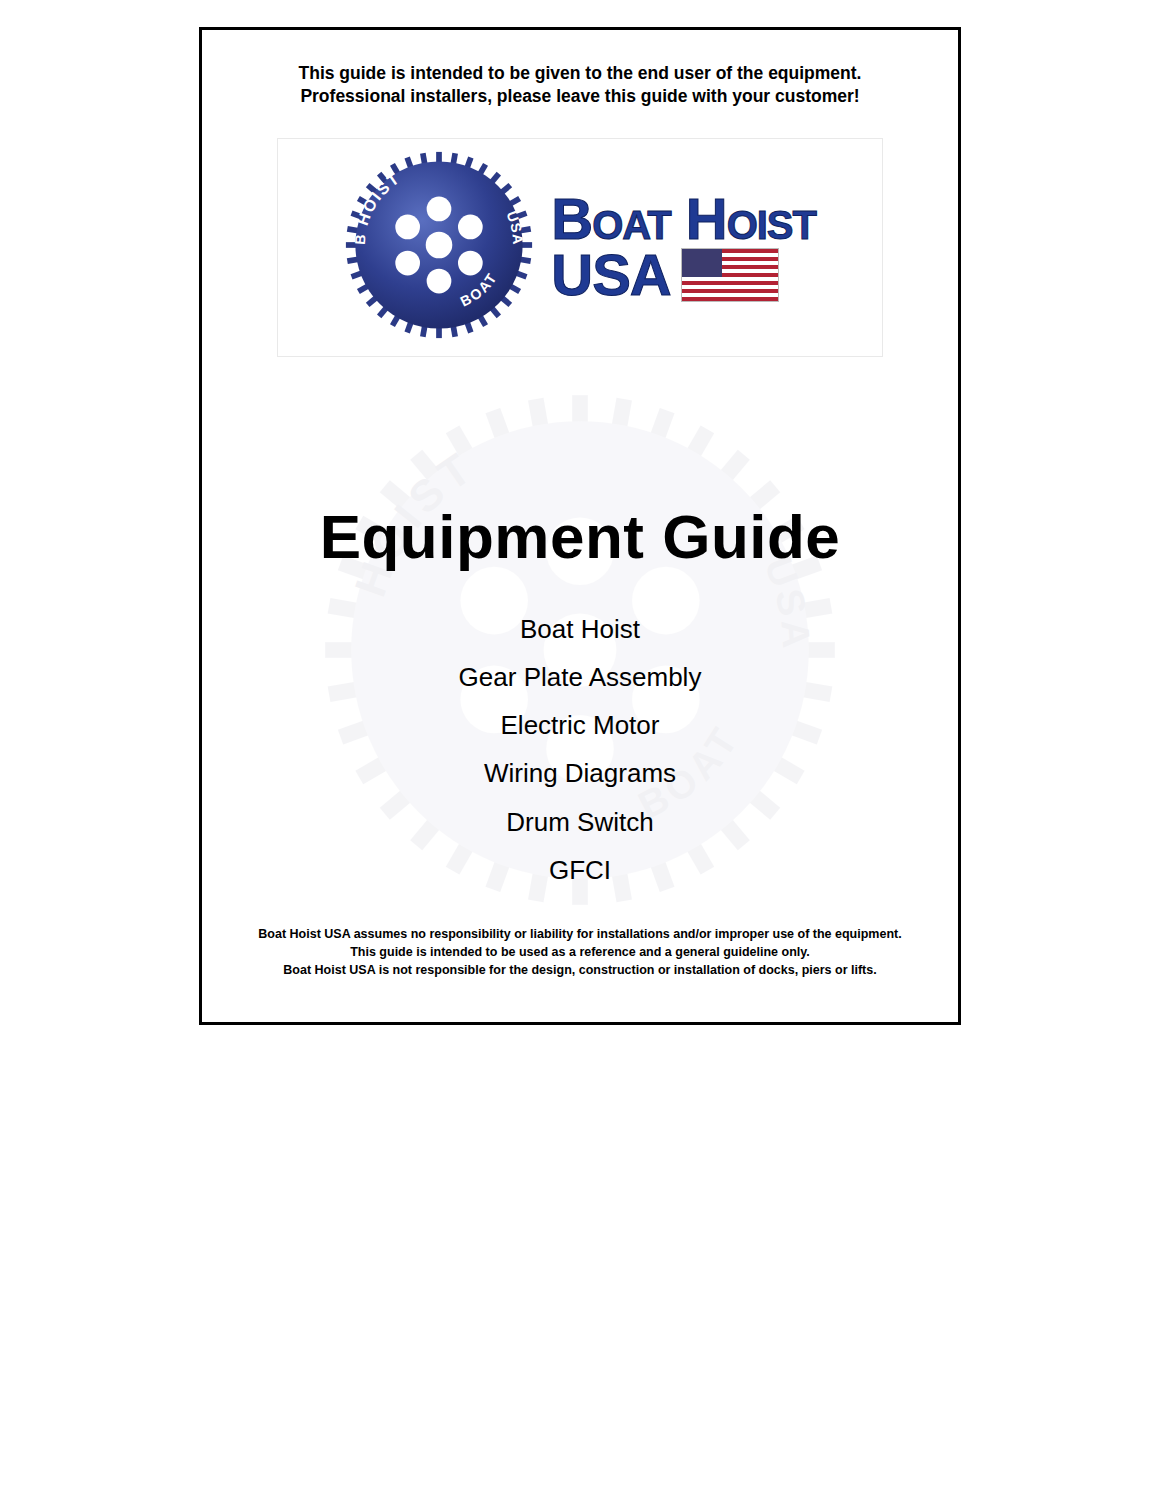This guide is intended to be given to the end user of the equipment.
Professional installers, please leave this guide with your customer!
HOIST B USA BOAT
BOAT HOIST
USA
HOIST USA BOAT
Equipment Guide
Boat Hoist
Gear Plate Assembly
Electric Motor
Wiring Diagrams
Drum Switch
GFCI
Boat Hoist USA assumes no responsibility or liability for installations and/or improper use of the equipment.
This guide is intended to be used as a reference and a general guideline only.
Boat Hoist USA is not responsible for the design, construction or installation of docks, piers or lifts.